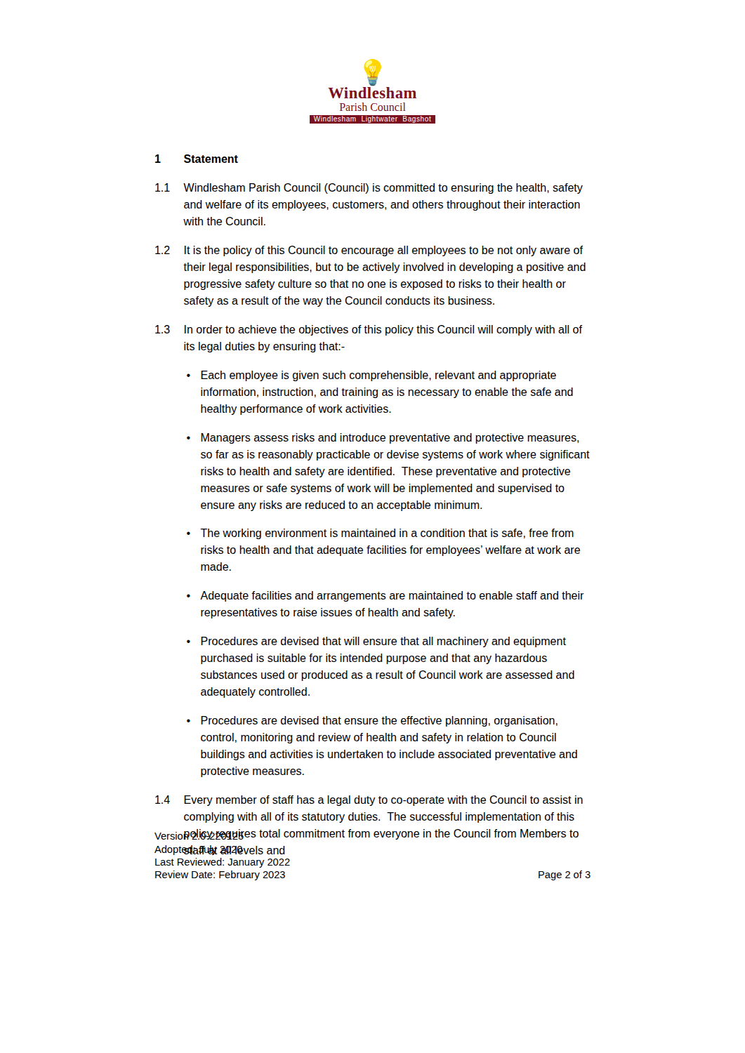💡 Windlesham Parish Council Windlesham Lightwater Bagshot
1 Statement
1.1
Windlesham Parish Council (Council) is committed to ensuring the health, safety and welfare of its employees, customers, and others throughout their interaction with the Council.
1.2
It is the policy of this Council to encourage all employees to be not only aware of their legal responsibilities, but to be actively involved in developing a positive and progressive safety culture so that no one is exposed to risks to their health or safety as a result of the way the Council conducts its business.
1.3
In order to achieve the objectives of this policy this Council will comply with all of its legal duties by ensuring that:-
Each employee is given such comprehensible, relevant and appropriate information, instruction, and training as is necessary to enable the safe and healthy performance of work activities.
Managers assess risks and introduce preventative and protective measures, so far as is reasonably practicable or devise systems of work where significant risks to health and safety are identified. These preventative and protective measures or safe systems of work will be implemented and supervised to ensure any risks are reduced to an acceptable minimum.
The working environment is maintained in a condition that is safe, free from risks to health and that adequate facilities for employees’ welfare at work are made.
Adequate facilities and arrangements are maintained to enable staff and their representatives to raise issues of health and safety.
Procedures are devised that will ensure that all machinery and equipment purchased is suitable for its intended purpose and that any hazardous substances used or produced as a result of Council work are assessed and adequately controlled.
Procedures are devised that ensure the effective planning, organisation, control, monitoring and review of health and safety in relation to Council buildings and activities is undertaken to include associated preventative and protective measures.
1.4
Every member of staff has a legal duty to co-operate with the Council to assist in complying with all of its statutory duties. The successful implementation of this policy requires total commitment from everyone in the Council from Members to staff at all levels and
Version 2.0-220125
Adopted: July 2020
Last Reviewed: January 2022
Review Date: February 2023
Page 2 of 3